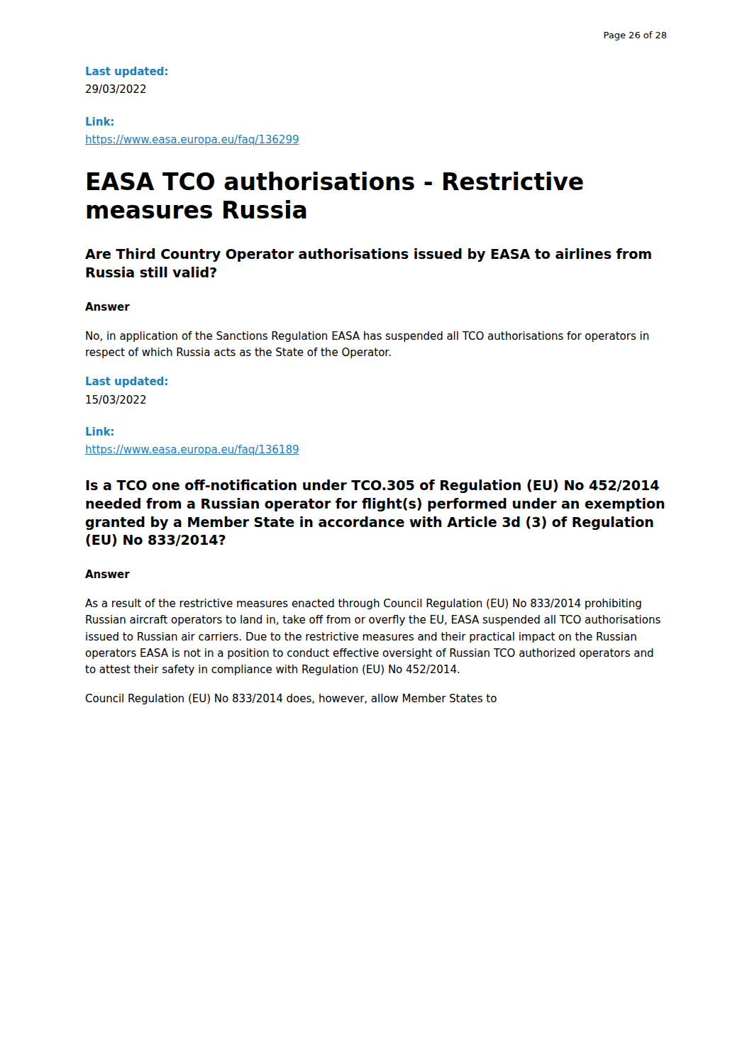Page 26 of 28
Last updated:
29/03/2022
Link:
https://www.easa.europa.eu/faq/136299
EASA TCO authorisations - Restrictive measures Russia
Are Third Country Operator authorisations issued by EASA to airlines from Russia still valid?
Answer
No, in application of the Sanctions Regulation EASA has suspended all TCO authorisations for operators in respect of which Russia acts as the State of the Operator.
Last updated:
15/03/2022
Link:
https://www.easa.europa.eu/faq/136189
Is a TCO one off-notification under TCO.305 of Regulation (EU) No 452/2014 needed from a Russian operator for flight(s) performed under an exemption granted by a Member State in accordance with Article 3d (3) of Regulation (EU) No 833/2014?
Answer
As a result of the restrictive measures enacted through Council Regulation (EU) No 833/2014 prohibiting Russian aircraft operators to land in, take off from or overfly the EU, EASA suspended all TCO authorisations issued to Russian air carriers. Due to the restrictive measures and their practical impact on the Russian operators EASA is not in a position to conduct effective oversight of Russian TCO authorized operators and to attest their safety in compliance with Regulation (EU) No 452/2014.
Council Regulation (EU) No 833/2014 does, however, allow Member States to